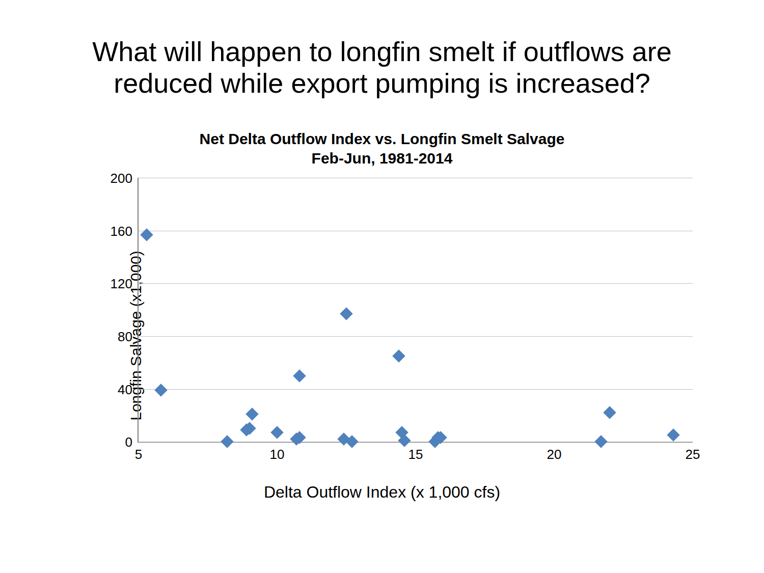What will happen to longfin smelt if outflows are reduced while export pumping is increased?
Net Delta Outflow Index vs. Longfin Smelt Salvage
Feb-Jun, 1981-2014
Longfin Salvage (x1,000)
200
160
120
80
40
0
5
10
15
20
25
Delta Outflow Index (x 1,000 cfs)
Scatter plot showing Longfin Smelt salvage (in thousands) on the vertical axis from 0 to 200 versus Delta Outflow Index (in thousands of cubic feet per second) on the horizontal axis from 5 to 25. The highest salvage values occur at low outflow, with a point near 157 thousand at about 5.3 thousand cfs, and additional high values near 97 thousand at about 12.5 thousand cfs and 65 thousand at about 14.4 thousand cfs. Most points cluster near zero salvage across the range of outflow.